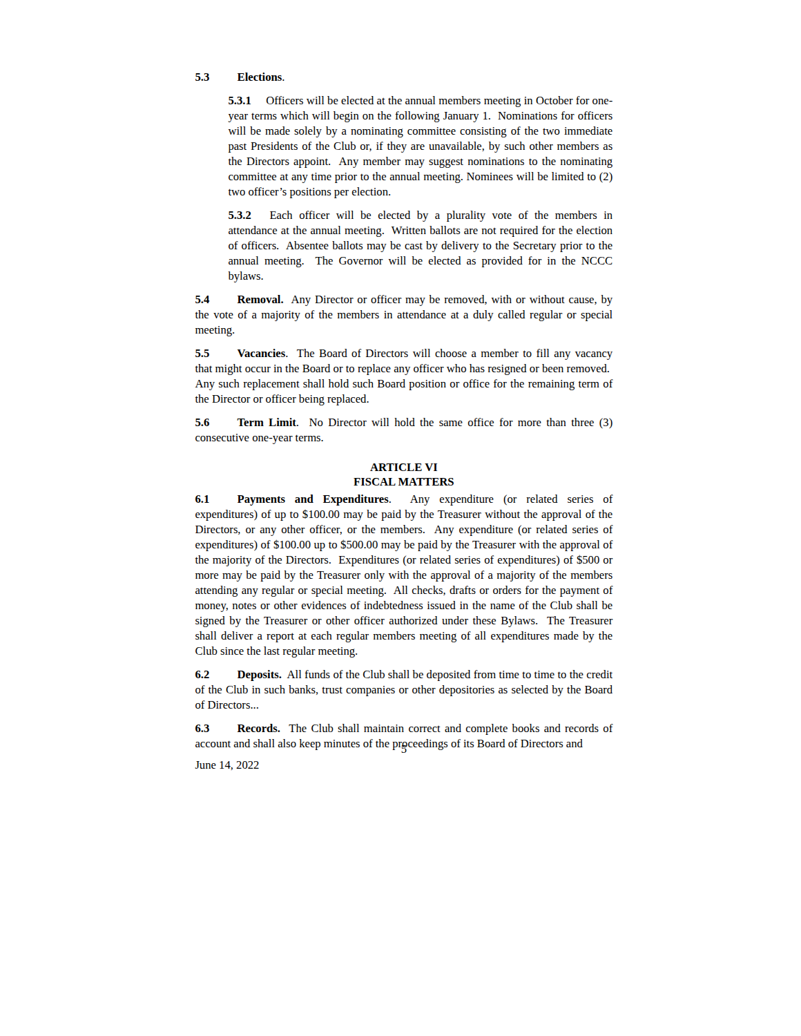5.3 Elections.
5.3.1 Officers will be elected at the annual members meeting in October for one-year terms which will begin on the following January 1. Nominations for officers will be made solely by a nominating committee consisting of the two immediate past Presidents of the Club or, if they are unavailable, by such other members as the Directors appoint. Any member may suggest nominations to the nominating committee at any time prior to the annual meeting. Nominees will be limited to (2) two officer’s positions per election.
5.3.2 Each officer will be elected by a plurality vote of the members in attendance at the annual meeting. Written ballots are not required for the election of officers. Absentee ballots may be cast by delivery to the Secretary prior to the annual meeting. The Governor will be elected as provided for in the NCCC bylaws.
5.4 Removal. Any Director or officer may be removed, with or without cause, by the vote of a majority of the members in attendance at a duly called regular or special meeting.
5.5 Vacancies. The Board of Directors will choose a member to fill any vacancy that might occur in the Board or to replace any officer who has resigned or been removed. Any such replacement shall hold such Board position or office for the remaining term of the Director or officer being replaced.
5.6 Term Limit. No Director will hold the same office for more than three (3) consecutive one-year terms.
ARTICLE VIFISCAL MATTERS
6.1 Payments and Expenditures. Any expenditure (or related series of expenditures) of up to $100.00 may be paid by the Treasurer without the approval of the Directors, or any other officer, or the members. Any expenditure (or related series of expenditures) of $100.00 up to $500.00 may be paid by the Treasurer with the approval of the majority of the Directors. Expenditures (or related series of expenditures) of $500 or more may be paid by the Treasurer only with the approval of a majority of the members attending any regular or special meeting. All checks, drafts or orders for the payment of money, notes or other evidences of indebtedness issued in the name of the Club shall be signed by the Treasurer or other officer authorized under these Bylaws. The Treasurer shall deliver a report at each regular members meeting of all expenditures made by the Club since the last regular meeting.
6.2 Deposits. All funds of the Club shall be deposited from time to time to the credit of the Club in such banks, trust companies or other depositories as selected by the Board of Directors...
6.3 Records. The Club shall maintain correct and complete books and records of account and shall also keep minutes of the proceedings of its Board of Directors and
5
June 14, 2022